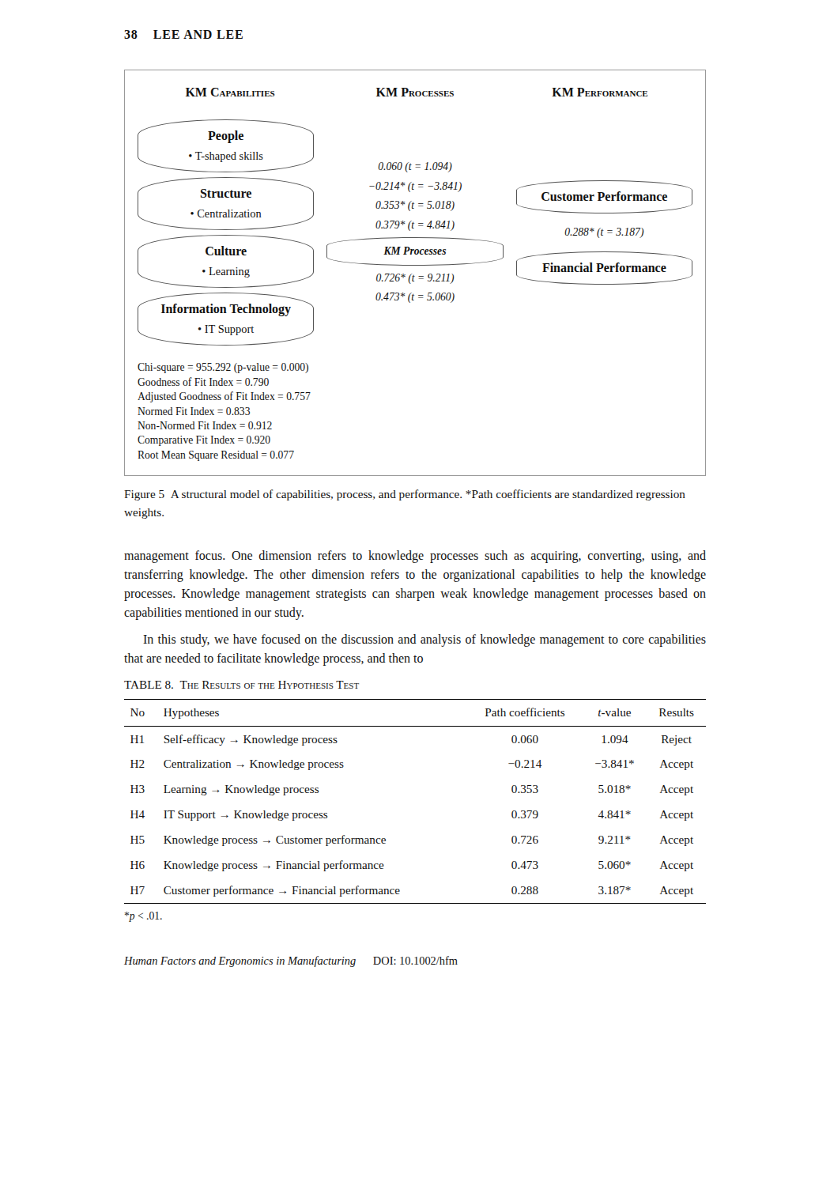38 LEE AND LEE
KM Capabilities KM Processes KM Performance
People
T-shaped skills
Structure
Centralization
Culture
Learning
Information Technology
IT Support
0.060 (t = 1.094)
−0.214* (t = −3.841)
0.353* (t = 5.018)
0.379* (t = 4.841)
KM Processes
0.726* (t = 9.211)
0.473* (t = 5.060)
Customer Performance
0.288* (t = 3.187)
Financial Performance
Chi-square = 955.292 (p-value = 0.000)
Goodness of Fit Index = 0.790
Adjusted Goodness of Fit Index = 0.757
Normed Fit Index = 0.833
Non-Normed Fit Index = 0.912
Comparative Fit Index = 0.920
Root Mean Square Residual = 0.077
Figure 5 A structural model of capabilities, process, and performance. *Path coefficients are standardized regression weights.
management focus. One dimension refers to knowledge processes such as acquiring, converting, using, and transferring knowledge. The other dimension refers to the organizational capabilities to help the knowledge processes. Knowledge management strategists can sharpen weak knowledge management processes based on capabilities mentioned in our study.
In this study, we have focused on the discussion and analysis of knowledge management to core capabilities that are needed to facilitate knowledge process, and then to
TABLE 8. The Results of the Hypothesis Test
| No | Hypotheses | Path coefficients | t -value | Results |
| --- | --- | --- | --- | --- |
| H1 | Self-efficacy → Knowledge process | 0.060 | 1.094 | Reject |
| H2 | Centralization → Knowledge process | −0.214 | −3.841* | Accept |
| H3 | Learning → Knowledge process | 0.353 | 5.018* | Accept |
| H4 | IT Support → Knowledge process | 0.379 | 4.841* | Accept |
| H5 | Knowledge process → Customer performance | 0.726 | 9.211* | Accept |
| H6 | Knowledge process → Financial performance | 0.473 | 5.060* | Accept |
| H7 | Customer performance → Financial performance | 0.288 | 3.187* | Accept |
*p < .01.
Human Factors and Ergonomics in ManufacturingDOI: 10.1002/hfm